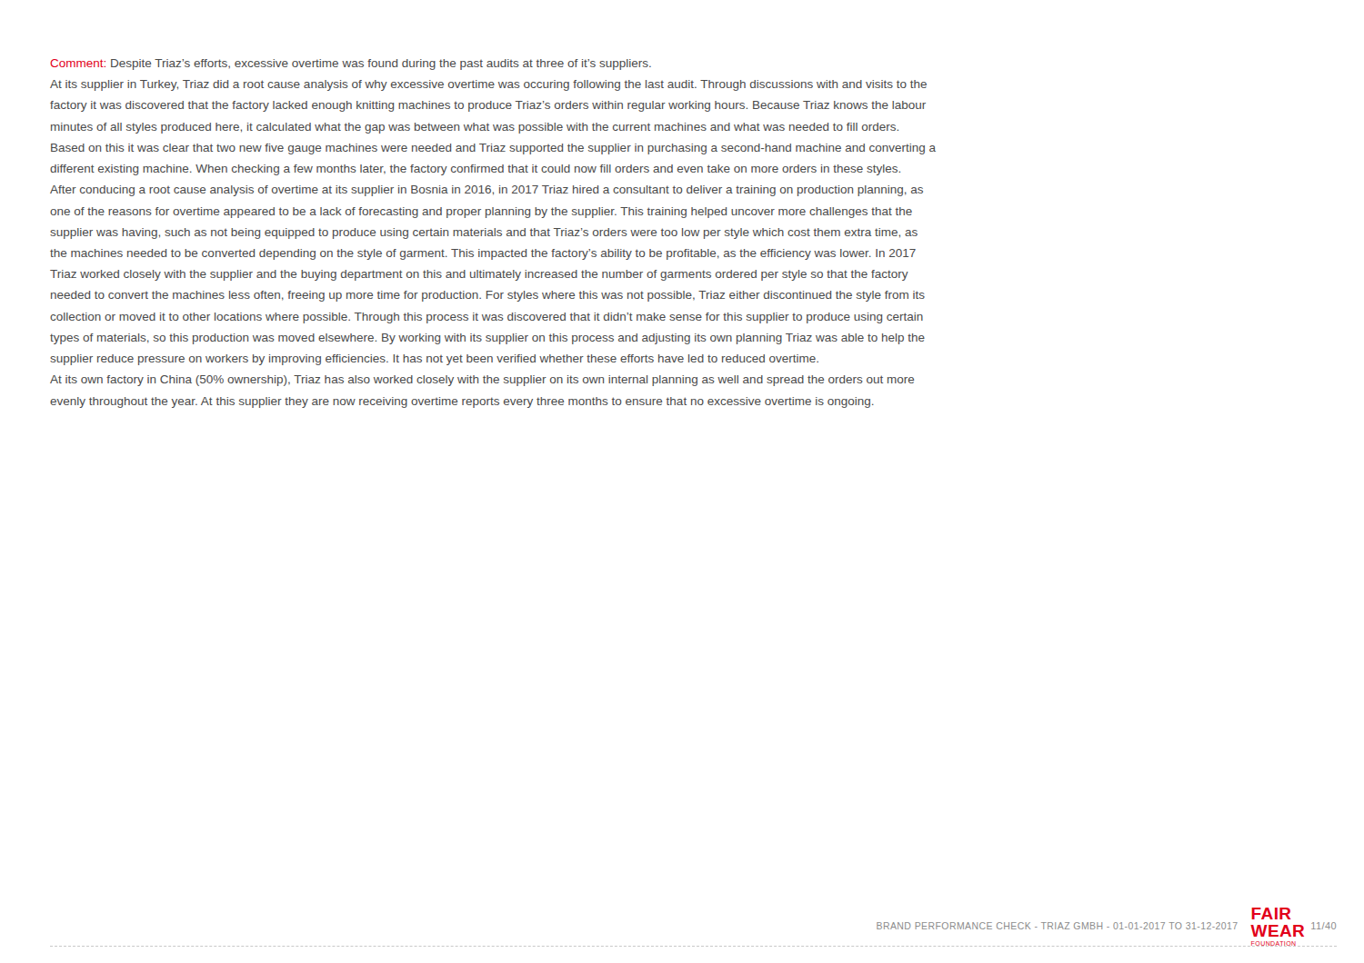Comment: Despite Triaz’s efforts, excessive overtime was found during the past audits at three of it’s suppliers.
At its supplier in Turkey, Triaz did a root cause analysis of why excessive overtime was occuring following the last audit. Through discussions with and visits to the factory it was discovered that the factory lacked enough knitting machines to produce Triaz’s orders within regular working hours. Because Triaz knows the labour minutes of all styles produced here, it calculated what the gap was between what was possible with the current machines and what was needed to fill orders. Based on this it was clear that two new five gauge machines were needed and Triaz supported the supplier in purchasing a second-hand machine and converting a different existing machine. When checking a few months later, the factory confirmed that it could now fill orders and even take on more orders in these styles.
After conducing a root cause analysis of overtime at its supplier in Bosnia in 2016, in 2017 Triaz hired a consultant to deliver a training on production planning, as one of the reasons for overtime appeared to be a lack of forecasting and proper planning by the supplier. This training helped uncover more challenges that the supplier was having, such as not being equipped to produce using certain materials and that Triaz’s orders were too low per style which cost them extra time, as the machines needed to be converted depending on the style of garment. This impacted the factory’s ability to be profitable, as the efficiency was lower. In 2017 Triaz worked closely with the supplier and the buying department on this and ultimately increased the number of garments ordered per style so that the factory needed to convert the machines less often, freeing up more time for production. For styles where this was not possible, Triaz either discontinued the style from its collection or moved it to other locations where possible. Through this process it was discovered that it didn’t make sense for this supplier to produce using certain types of materials, so this production was moved elsewhere. By working with its supplier on this process and adjusting its own planning Triaz was able to help the supplier reduce pressure on workers by improving efficiencies. It has not yet been verified whether these efforts have led to reduced overtime.
At its own factory in China (50% ownership), Triaz has also worked closely with the supplier on its own internal planning as well and spread the orders out more evenly throughout the year. At this supplier they are now receiving overtime reports every three months to ensure that no excessive overtime is ongoing.
BRAND PERFORMANCE CHECK - TRIAZ GMBH - 01-01-2017 TO 31-12-2017 FAIR WEAR FOUNDATION 11/40